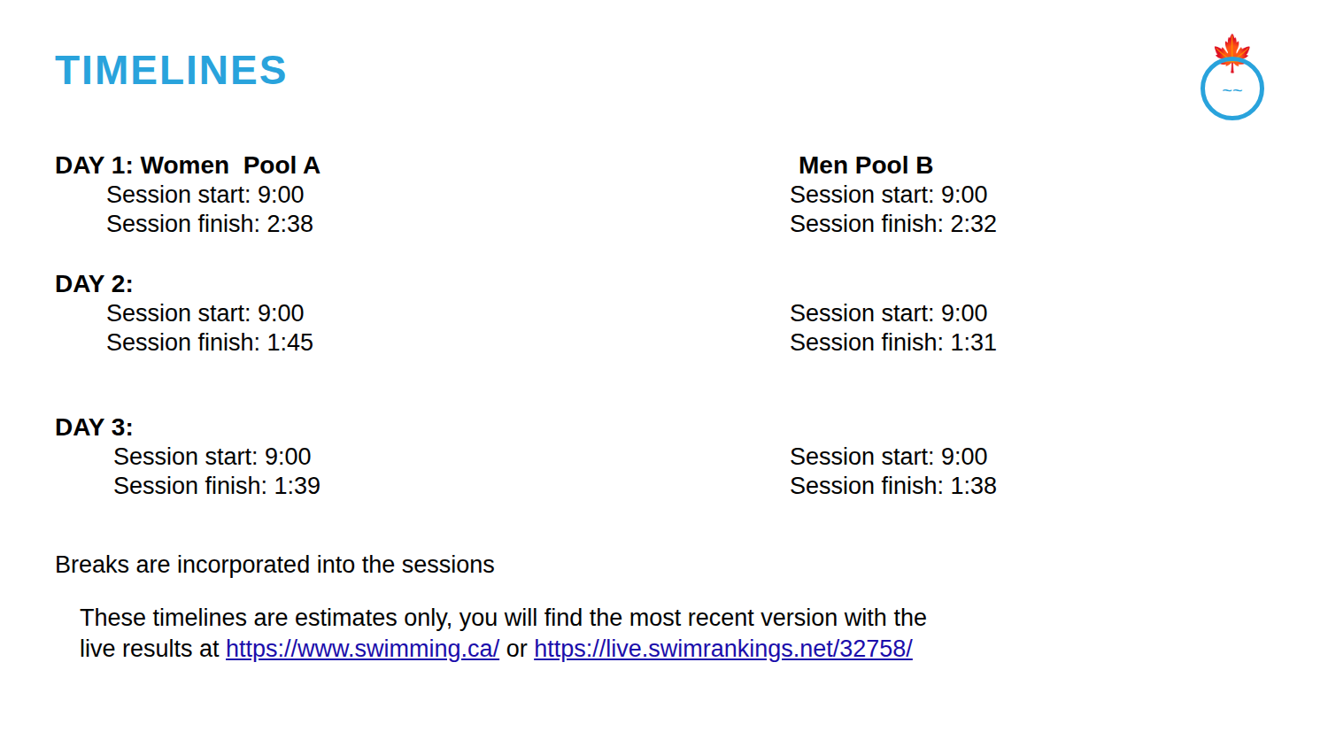TIMELINES
🍁
~~
DAY 1: Women Pool A
Session start: 9:00
Session finish: 2:38
Men Pool B
Session start: 9:00
Session finish: 2:32
DAY 2:
Session start: 9:00
Session finish: 1:45
Session start: 9:00
Session finish: 1:31
DAY 3:
Session start: 9:00
Session finish: 1:39
Session start: 9:00
Session finish: 1:38
Breaks are incorporated into the sessions
These timelines are estimates only, you will find the most recent version with the
live results at https://www.swimming.ca/ or https://live.swimrankings.net/32758/